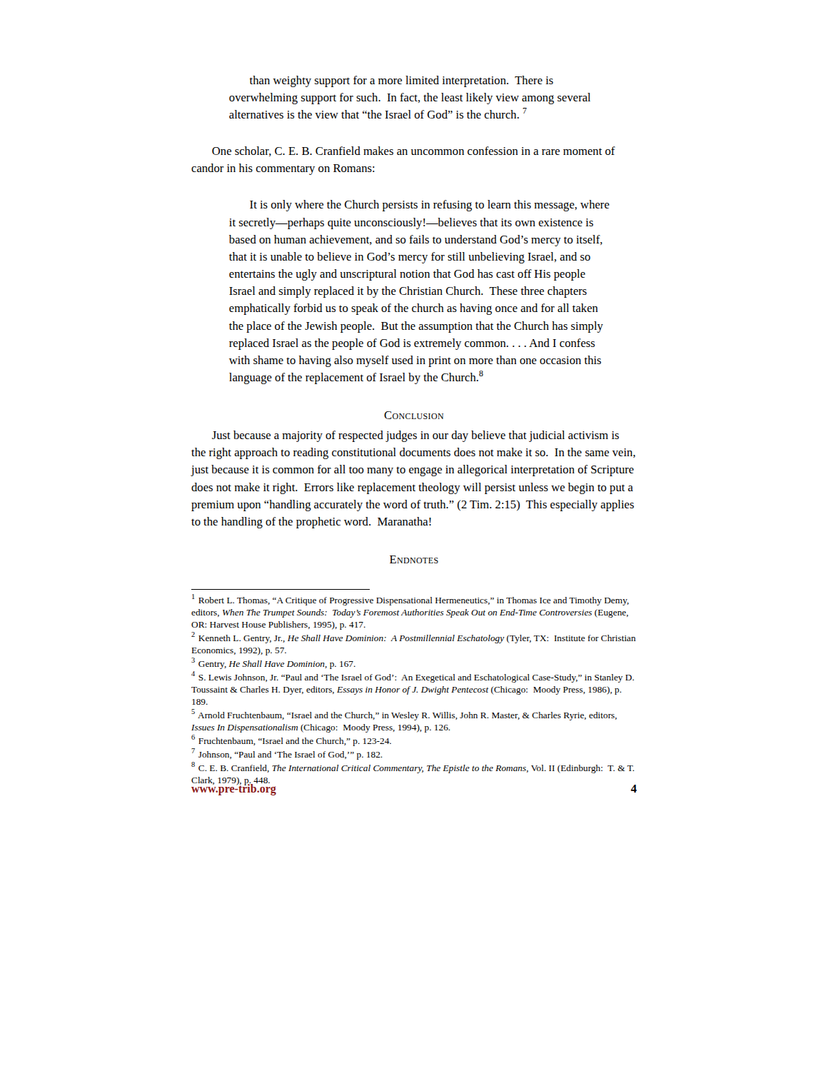than weighty support for a more limited interpretation. There is overwhelming support for such. In fact, the least likely view among several alternatives is the view that “the Israel of God” is the church. 7
One scholar, C. E. B. Cranfield makes an uncommon confession in a rare moment of candor in his commentary on Romans:
It is only where the Church persists in refusing to learn this message, where it secretly—perhaps quite unconsciously!—believes that its own existence is based on human achievement, and so fails to understand God’s mercy to itself, that it is unable to believe in God’s mercy for still unbelieving Israel, and so entertains the ugly and unscriptural notion that God has cast off His people Israel and simply replaced it by the Christian Church. These three chapters emphatically forbid us to speak of the church as having once and for all taken the place of the Jewish people. But the assumption that the Church has simply replaced Israel as the people of God is extremely common. . . . And I confess with shame to having also myself used in print on more than one occasion this language of the replacement of Israel by the Church.8
Conclusion
Just because a majority of respected judges in our day believe that judicial activism is the right approach to reading constitutional documents does not make it so. In the same vein, just because it is common for all too many to engage in allegorical interpretation of Scripture does not make it right. Errors like replacement theology will persist unless we begin to put a premium upon “handling accurately the word of truth.” (2 Tim. 2:15) This especially applies to the handling of the prophetic word. Maranatha!
Endnotes
1 Robert L. Thomas, “A Critique of Progressive Dispensational Hermeneutics,” in Thomas Ice and Timothy Demy, editors, When The Trumpet Sounds: Today’s Foremost Authorities Speak Out on End-Time Controversies (Eugene, OR: Harvest House Publishers, 1995), p. 417.
2 Kenneth L. Gentry, Jr., He Shall Have Dominion: A Postmillennial Eschatology (Tyler, TX: Institute for Christian Economics, 1992), p. 57.
3 Gentry, He Shall Have Dominion, p. 167.
4 S. Lewis Johnson, Jr. “Paul and ‘The Israel of God’: An Exegetical and Eschatological Case-Study,” in Stanley D. Toussaint & Charles H. Dyer, editors, Essays in Honor of J. Dwight Pentecost (Chicago: Moody Press, 1986), p. 189.
5 Arnold Fruchtenbaum, “Israel and the Church,” in Wesley R. Willis, John R. Master, & Charles Ryrie, editors, Issues In Dispensationalism (Chicago: Moody Press, 1994), p. 126.
6 Fruchtenbaum, “Israel and the Church,” p. 123-24.
7 Johnson, “Paul and ‘The Israel of God,’” p. 182.
8 C. E. B. Cranfield, The International Critical Commentary, The Epistle to the Romans, Vol. II (Edinburgh: T. & T. Clark, 1979), p. 448.
www.pre-trib.org 4